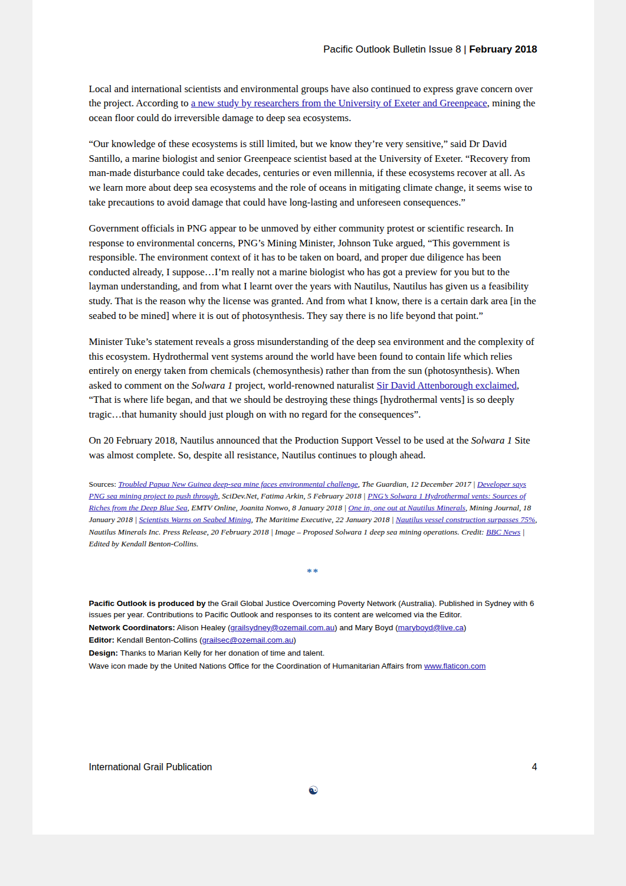Pacific Outlook Bulletin Issue 8 | February 2018
Local and international scientists and environmental groups have also continued to express grave concern over the project. According to a new study by researchers from the University of Exeter and Greenpeace, mining the ocean floor could do irreversible damage to deep sea ecosystems.
“Our knowledge of these ecosystems is still limited, but we know they’re very sensitive,” said Dr David Santillo, a marine biologist and senior Greenpeace scientist based at the University of Exeter. “Recovery from man-made disturbance could take decades, centuries or even millennia, if these ecosystems recover at all. As we learn more about deep sea ecosystems and the role of oceans in mitigating climate change, it seems wise to take precautions to avoid damage that could have long-lasting and unforeseen consequences.”
Government officials in PNG appear to be unmoved by either community protest or scientific research. In response to environmental concerns, PNG’s Mining Minister, Johnson Tuke argued, “This government is responsible. The environment context of it has to be taken on board, and proper due diligence has been conducted already, I suppose…I’m really not a marine biologist who has got a preview for you but to the layman understanding, and from what I learnt over the years with Nautilus, Nautilus has given us a feasibility study. That is the reason why the license was granted. And from what I know, there is a certain dark area [in the seabed to be mined] where it is out of photosynthesis. They say there is no life beyond that point.”
Minister Tuke’s statement reveals a gross misunderstanding of the deep sea environment and the complexity of this ecosystem. Hydrothermal vent systems around the world have been found to contain life which relies entirely on energy taken from chemicals (chemosynthesis) rather than from the sun (photosynthesis). When asked to comment on the Solwara 1 project, world-renowned naturalist Sir David Attenborough exclaimed, “That is where life began, and that we should be destroying these things [hydrothermal vents] is so deeply tragic…that humanity should just plough on with no regard for the consequences”.
On 20 February 2018, Nautilus announced that the Production Support Vessel to be used at the Solwara 1 Site was almost complete. So, despite all resistance, Nautilus continues to plough ahead.
Sources: Troubled Papua New Guinea deep-sea mine faces environmental challenge, The Guardian, 12 December 2017 | Developer says PNG sea mining project to push through, SciDev.Net, Fatima Arkin, 5 February 2018 | PNG’s Solwara 1 Hydrothermal vents: Sources of Riches from the Deep Blue Sea, EMTV Online, Joanita Nonwo, 8 January 2018 | One in, one out at Nautilus Minerals, Mining Journal, 18 January 2018 | Scientists Warns on Seabed Mining, The Maritime Executive, 22 January 2018 | Nautilus vessel construction surpasses 75%, Nautilus Minerals Inc. Press Release, 20 February 2018 | Image – Proposed Solwara 1 deep sea mining operations. Credit: BBC News | Edited by Kendall Benton-Collins.
**
Pacific Outlook is produced by the Grail Global Justice Overcoming Poverty Network (Australia). Published in Sydney with 6 issues per year. Contributions to Pacific Outlook and responses to its content are welcomed via the Editor.
Network Coordinators: Alison Healey (grailsydney@ozemail.com.au) and Mary Boyd (maryboyd@live.ca)
Editor: Kendall Benton-Collins (grailsec@ozemail.com.au)
Design: Thanks to Marian Kelly for her donation of time and talent.
Wave icon made by the United Nations Office for the Coordination of Humanitarian Affairs from www.flaticon.com
International Grail Publication 4
☯